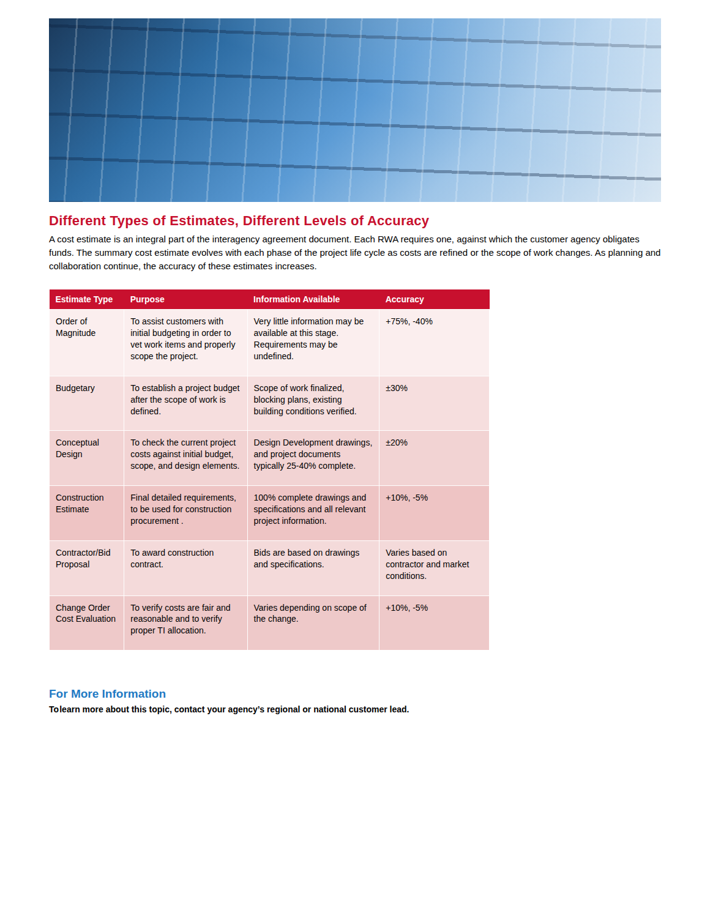Different Types of Estimates, Different Levels of Accuracy
A cost estimate is an integral part of the interagency agreement document. Each RWA requires one, against which the customer agency obligates funds. The summary cost estimate evolves with each phase of the project life cycle as costs are refined or the scope of work changes. As planning and collaboration continue, the accuracy of these estimates increases.
| Estimate Type | Purpose | Information Available | Accuracy |
| --- | --- | --- | --- |
| Order of Magnitude | To assist customers with initial budgeting in order to vet work items and properly scope the project. | Very little information may be available at this stage. Requirements may be undefined. | +75%, -40% |
| Budgetary | To establish a project budget after the scope of work is defined. | Scope of work finalized, blocking plans, existing building conditions verified. | ±30% |
| Conceptual Design | To check the current project costs against initial budget, scope, and design elements. | Design Development drawings, and project documents typically 25-40% complete. | ±20% |
| Construction Estimate | Final detailed requirements, to be used for construction procurement . | 100% complete drawings and specifications and all relevant project information. | +10%, -5% |
| Contractor/Bid Proposal | To award construction contract. | Bids are based on drawings and specifications. | Varies based on contractor and market conditions. |
| Change Order Cost Evaluation | To verify costs are fair and reasonable and to verify proper TI allocation. | Varies depending on scope of the change. | +10%, -5% |
For More Information
To learn more about this topic, contact your agency’s regional or national customer lead.